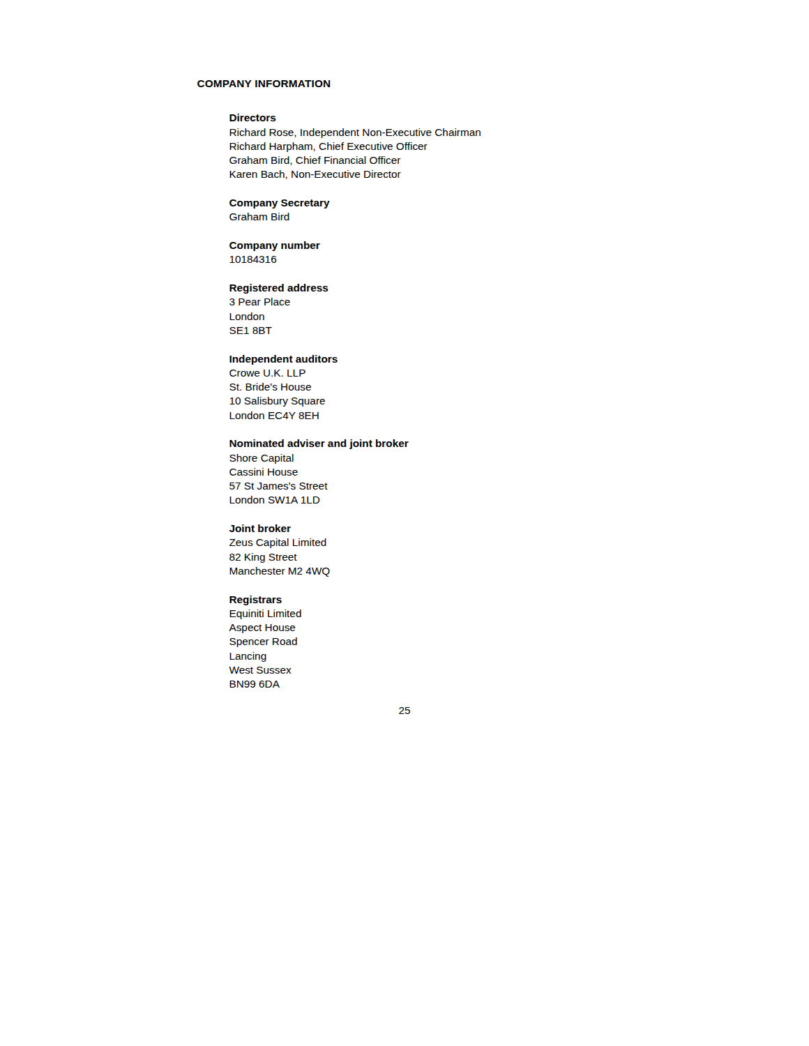COMPANY INFORMATION
Directors
Richard Rose, Independent Non-Executive Chairman
Richard Harpham, Chief Executive Officer
Graham Bird, Chief Financial Officer
Karen Bach, Non-Executive Director
Company Secretary
Graham Bird
Company number
10184316
Registered address
3 Pear Place
London
SE1 8BT
Independent auditors
Crowe U.K. LLP
St. Bride's House
10 Salisbury Square
London EC4Y 8EH
Nominated adviser and joint broker
Shore Capital
Cassini House
57 St James's Street
London SW1A 1LD
Joint broker
Zeus Capital Limited
82 King Street
Manchester M2 4WQ
Registrars
Equiniti Limited
Aspect House
Spencer Road
Lancing
West Sussex
BN99 6DA
25